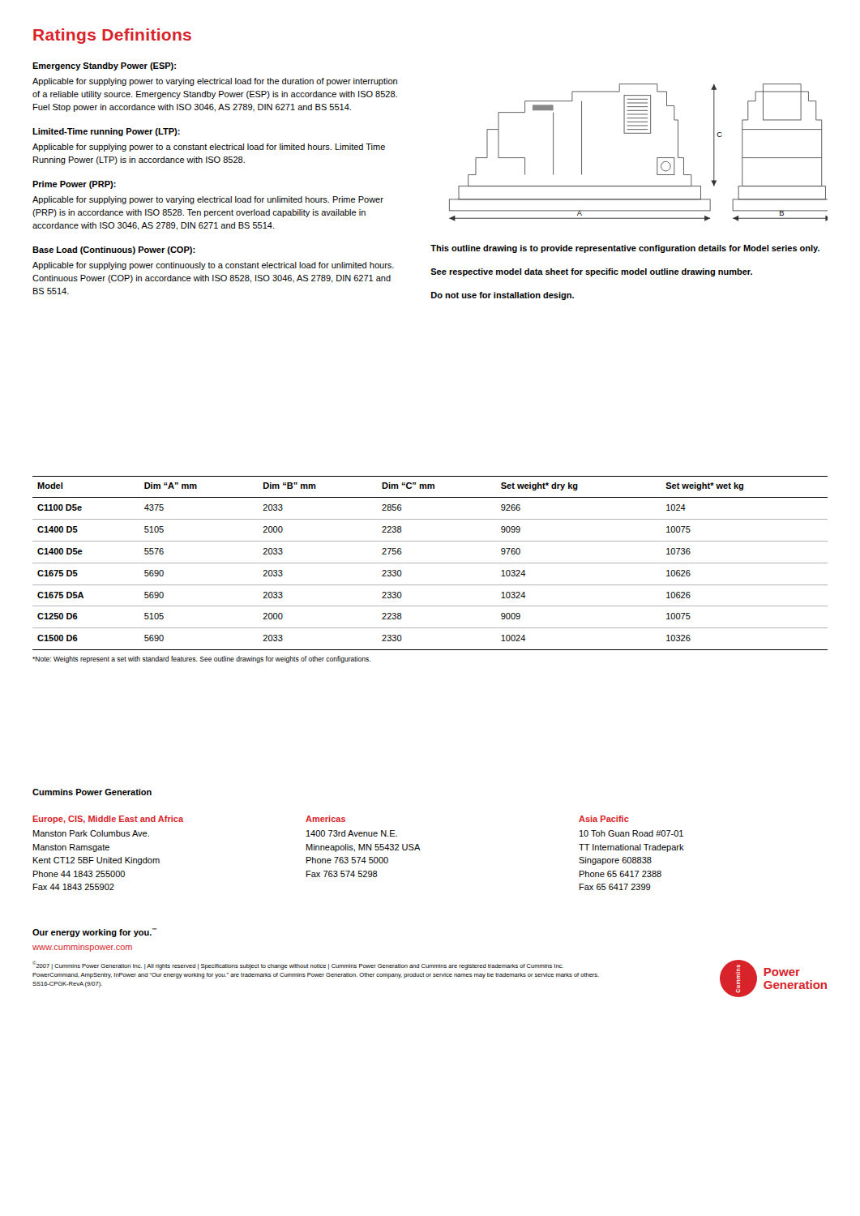Ratings Definitions
Emergency Standby Power (ESP):
Applicable for supplying power to varying electrical load for the duration of power interruption of a reliable utility source. Emergency Standby Power (ESP) is in accordance with ISO 8528. Fuel Stop power in accordance with ISO 3046, AS 2789, DIN 6271 and BS 5514.
Limited-Time running Power (LTP):
Applicable for supplying power to a constant electrical load for limited hours. Limited Time Running Power (LTP) is in accordance with ISO 8528.
Prime Power (PRP):
Applicable for supplying power to varying electrical load for unlimited hours. Prime Power (PRP) is in accordance with ISO 8528. Ten percent overload capability is available in accordance with ISO 3046, AS 2789, DIN 6271 and BS 5514.
Base Load (Continuous) Power (COP):
Applicable for supplying power continuously to a constant electrical load for unlimited hours. Continuous Power (COP) in accordance with ISO 8528, ISO 3046, AS 2789, DIN 6271 and BS 5514.
A C B
This outline drawing is to provide representative configuration details for Model series only.
See respective model data sheet for specific model outline drawing number.
Do not use for installation design.
| Model | Dim “A” mm | Dim “B” mm | Dim “C” mm | Set weight* dry kg | Set weight* wet kg |
| --- | --- | --- | --- | --- | --- |
| C1100 D5e | 4375 | 2033 | 2856 | 9266 | 1024 |
| C1400 D5 | 5105 | 2000 | 2238 | 9099 | 10075 |
| C1400 D5e | 5576 | 2033 | 2756 | 9760 | 10736 |
| C1675 D5 | 5690 | 2033 | 2330 | 10324 | 10626 |
| C1675 D5A | 5690 | 2033 | 2330 | 10324 | 10626 |
| C1250 D6 | 5105 | 2000 | 2238 | 9009 | 10075 |
| C1500 D6 | 5690 | 2033 | 2330 | 10024 | 10326 |
*Note: Weights represent a set with standard features. See outline drawings for weights of other configurations.
Cummins Power Generation
Europe, CIS, Middle East and Africa
Manston Park Columbus Ave.
Manston Ramsgate
Kent CT12 5BF United Kingdom
Phone 44 1843 255000
Fax 44 1843 255902
Americas
1400 73rd Avenue N.E.
Minneapolis, MN 55432 USA
Phone 763 574 5000
Fax 763 574 5298
Asia Pacific
10 Toh Guan Road #07-01
TT International Tradepark
Singapore 608838
Phone 65 6417 2388
Fax 65 6417 2399
Our energy working for you.™
www.cumminspower.com
©2007 | Cummins Power Generation Inc. | All rights reserved | Specifications subject to change without notice | Cummins Power Generation and Cummins are registered trademarks of Cummins Inc. PowerCommand, AmpSentry, InPower and “Our energy working for you.” are trademarks of Cummins Power Generation. Other company, product or service names may be trademarks or service marks of others. SS16-CPGK-RevA (9/07).
Cummins
Power
Generation